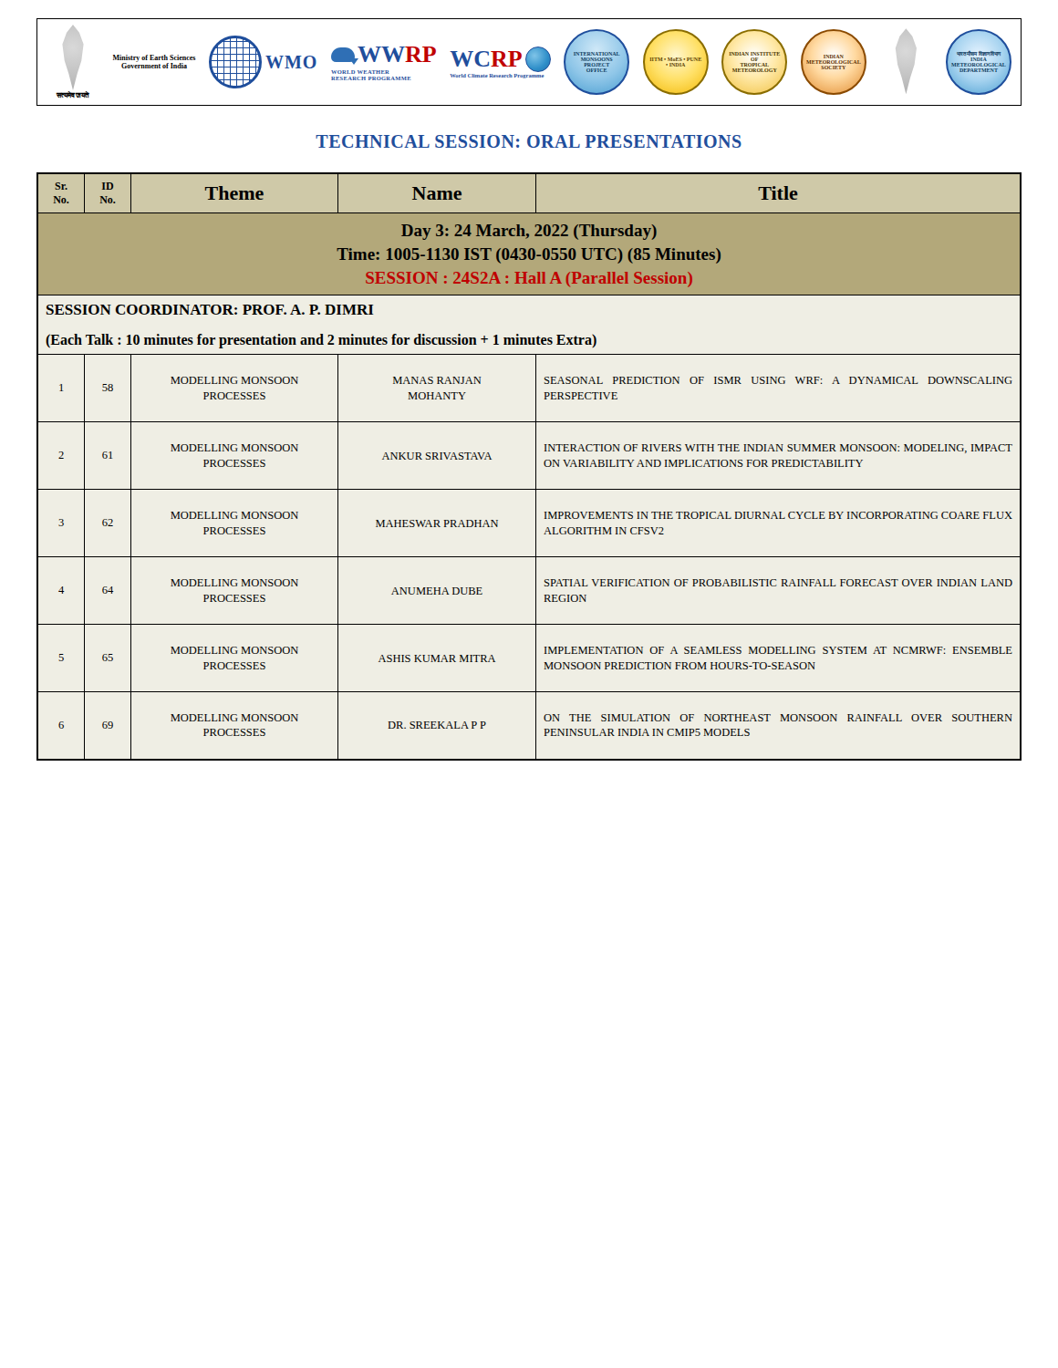सत्यमेव जयते
Ministry of Earth Sciences
Government of India
WMO
WWRP
WORLD WEATHER
RESEARCH PROGRAMME
WCRP
World Climate Research Programme
INTERNATIONAL
MONSOONS
PROJECT
OFFICE
IITM • MoES • PUNE • INDIA
INDIAN INSTITUTE OF
TROPICAL METEOROLOGY
INDIAN
METEOROLOGICAL
SOCIETY
भारत मौसम विज्ञान विभाग
INDIA METEOROLOGICAL
DEPARTMENT
TECHNICAL SESSION: ORAL PRESENTATIONS
| Day 3: 24 March, 2022 (Thursday) Time: 1005-1130 IST (0430-0550 UTC) (85 Minutes) SESSION : 24S2A : Hall A (Parallel Session) |
| SESSION COORDINATOR: PROF. A. P. DIMRI (Each Talk : 10 minutes for presentation and 2 minutes for discussion + 1 minutes Extra) |
| Sr. No. | ID No. | Theme | Name | Title |
| 1 | 58 | MODELLING MONSOON PROCESSES | MANAS RANJAN MOHANTY | SEASONAL PREDICTION OF ISMR USING WRF: A DYNAMICAL DOWNSCALING PERSPECTIVE |
| 2 | 61 | MODELLING MONSOON PROCESSES | ANKUR SRIVASTAVA | INTERACTION OF RIVERS WITH THE INDIAN SUMMER MONSOON: MODELING, IMPACT ON VARIABILITY AND IMPLICATIONS FOR PREDICTABILITY |
| 3 | 62 | MODELLING MONSOON PROCESSES | MAHESWAR PRADHAN | IMPROVEMENTS IN THE TROPICAL DIURNAL CYCLE BY INCORPORATING COARE FLUX ALGORITHM IN CFSV2 |
| 4 | 64 | MODELLING MONSOON PROCESSES | ANUMEHA DUBE | SPATIAL VERIFICATION OF PROBABILISTIC RAINFALL FORECAST OVER INDIAN LAND REGION |
| 5 | 65 | MODELLING MONSOON PROCESSES | ASHIS KUMAR MITRA | IMPLEMENTATION OF A SEAMLESS MODELLING SYSTEM AT NCMRWF: ENSEMBLE MONSOON PREDICTION FROM HOURS-TO-SEASON |
| 6 | 69 | MODELLING MONSOON PROCESSES | DR. SREEKALA P P | ON THE SIMULATION OF NORTHEAST MONSOON RAINFALL OVER SOUTHERN PENINSULAR INDIA IN CMIP5 MODELS |